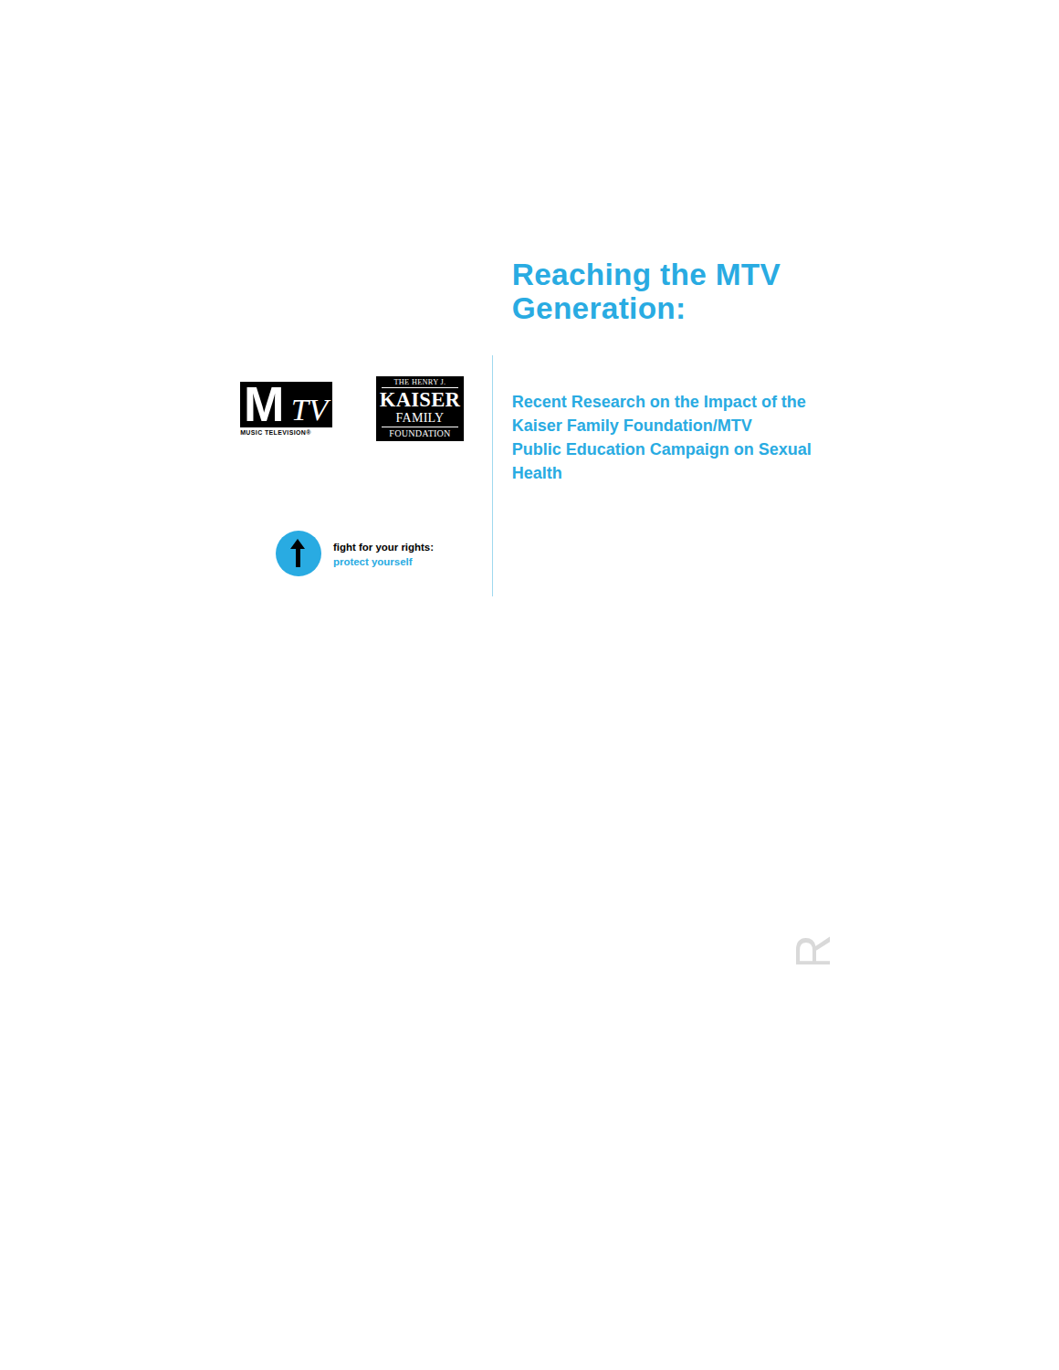Reaching the MTV Generation:
M TV
MUSIC TELEVISION®
THE HENRY J.
KAISER
FAMILY
FOUNDATION
Recent Research on the Impact of the
Kaiser Family Foundation/MTV
Public Education Campaign on Sexual Health
fight for your rights:
protect yourself
DECEMBER 2003